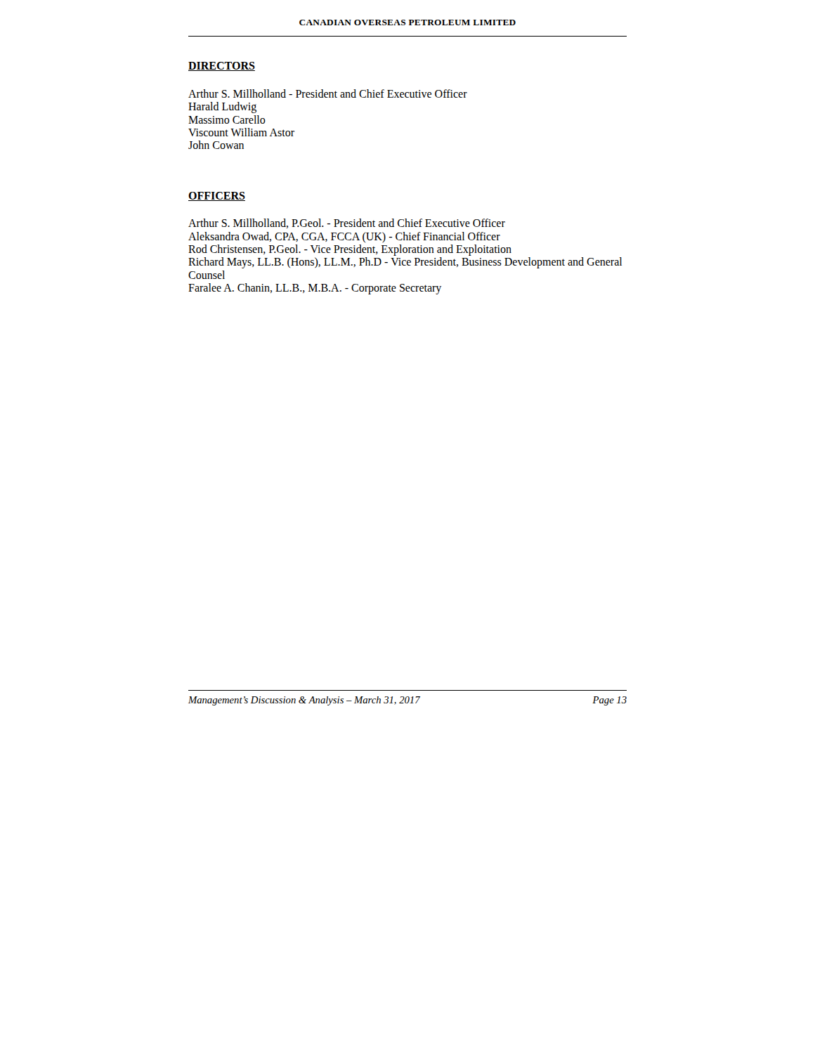CANADIAN OVERSEAS PETROLEUM LIMITED
DIRECTORS
Arthur S. Millholland - President and Chief Executive Officer
Harald Ludwig
Massimo Carello
Viscount William Astor
John Cowan
OFFICERS
Arthur S. Millholland, P.Geol. - President and Chief Executive Officer
Aleksandra Owad, CPA, CGA, FCCA (UK) - Chief Financial Officer
Rod Christensen, P.Geol. - Vice President, Exploration and Exploitation
Richard Mays, LL.B. (Hons), LL.M., Ph.D - Vice President, Business Development and General Counsel
Faralee A. Chanin, LL.B., M.B.A. - Corporate Secretary
Management’s Discussion & Analysis – March 31, 2017 Page 13